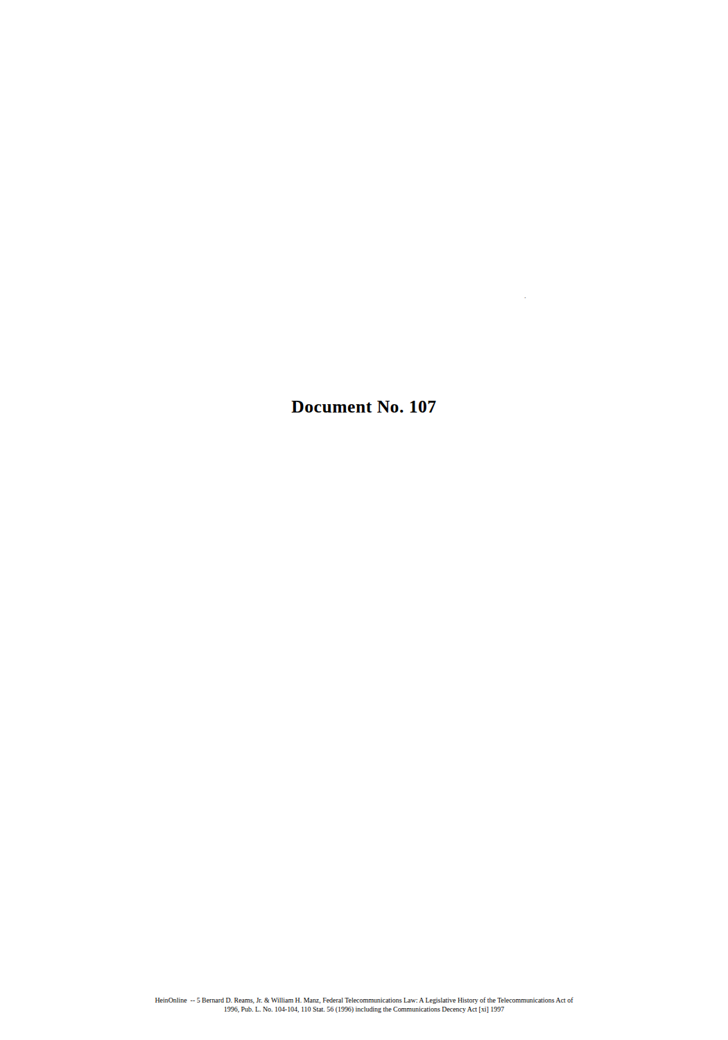.
Document No. 107
HeinOnline -- 5 Bernard D. Reams, Jr. & William H. Manz, Federal Telecommunications Law: A Legislative History of the Telecommunications Act of 1996, Pub. L. No. 104-104, 110 Stat. 56 (1996) including the Communications Decency Act [xi] 1997